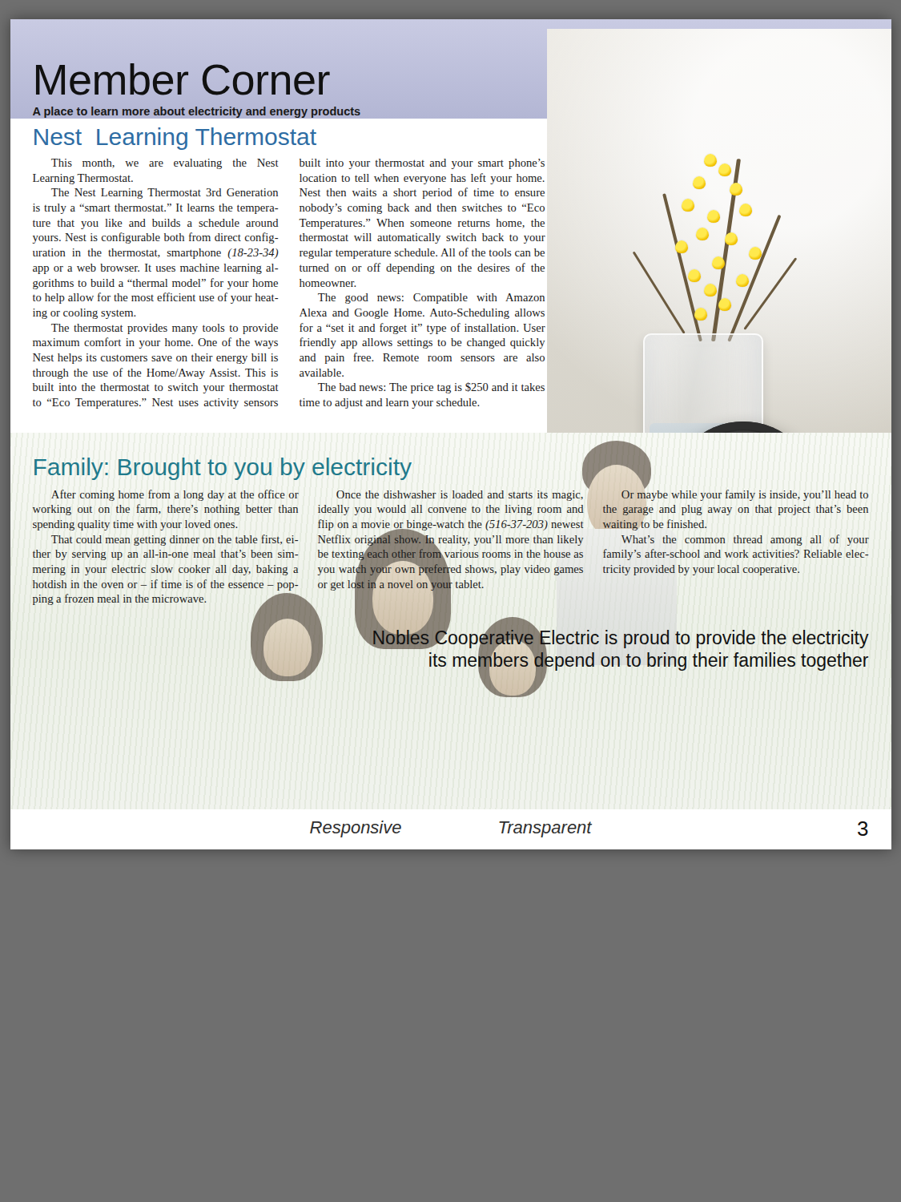Your Touchstone Energy® Cooperative
Member Corner
A place to learn more about electricity and energy products
nest
IN 25 MIN
72
Nest Learning Thermostat
This month, we are evaluating the Nest Learning Thermostat.
The Nest Learning Thermostat 3rd Generation is truly a “smart thermostat.” It learns the temperature that you like and builds a schedule around yours. Nest is configurable both from direct configuration in the thermostat, smartphone (18-23-34) app or a web browser. It uses machine learning algorithms to build a “thermal model” for your home to help allow for the most efficient use of your heating or cooling system.
The thermostat provides many tools to provide maximum comfort in your home. One of the ways Nest helps its customers save on their energy bill is through the use of the Home/Away Assist. This is built into the thermostat to switch your thermostat to “Eco Temperatures.” Nest uses activity sensors built into your thermostat and your smart phone’s location to tell when everyone has left your home. Nest then waits a short period of time to ensure nobody’s coming back and then switches to “Eco Temperatures.” When someone returns home, the thermostat will automatically switch back to your regular temperature schedule. All of the tools can be turned on or off depending on the desires of the homeowner.
The good news: Compatible with Amazon Alexa and Google Home. Auto-Scheduling allows for a “set it and forget it” type of installation. User friendly app allows settings to be changed quickly and pain free. Remote room sensors are also available.
The bad news: The price tag is $250 and it takes time to adjust and learn your schedule.
Family: Brought to you by electricity
After coming home from a long day at the office or working out on the farm, there’s nothing better than spending quality time with your loved ones.
That could mean getting dinner on the table first, either by serving up an all-in-one meal that’s been simmering in your electric slow cooker all day, baking a hotdish in the oven or – if time is of the essence – popping a frozen meal in the microwave.
Once the dishwasher is loaded and starts its magic, ideally you would all convene to the living room and flip on a movie or binge-watch the (516-37-203) newest Netflix original show. In reality, you’ll more than likely be texting each other from various rooms in the house as you watch your own preferred shows, play video games or get lost in a novel on your tablet.
Or maybe while your family is inside, you’ll head to the garage and plug away on that project that’s been waiting to be finished.
What’s the common thread among all of your family’s after-school and work activities? Reliable electricity provided by your local cooperative.
Nobles Cooperative Electric is proud to provide the electricity
its members depend on to bring their families together
Responsive Transparent
3